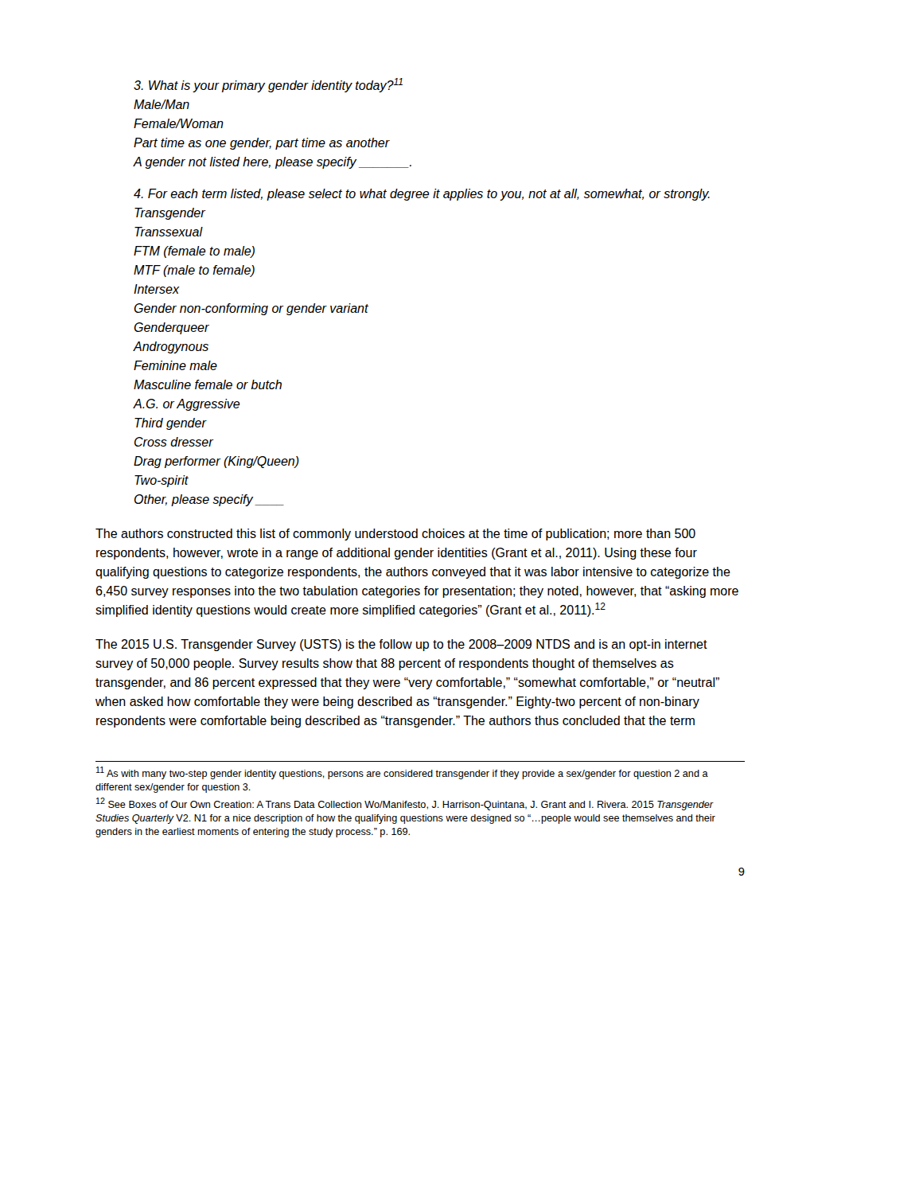3. What is your primary gender identity today?11
Male/Man
Female/Woman
Part time as one gender, part time as another
A gender not listed here, please specify _______.
4. For each term listed, please select to what degree it applies to you, not at all, somewhat, or strongly.
Transgender
Transsexual
FTM (female to male)
MTF (male to female)
Intersex
Gender non-conforming or gender variant
Genderqueer
Androgynous
Feminine male
Masculine female or butch
A.G. or Aggressive
Third gender
Cross dresser
Drag performer (King/Queen)
Two-spirit
Other, please specify ____
The authors constructed this list of commonly understood choices at the time of publication; more than 500 respondents, however, wrote in a range of additional gender identities (Grant et al., 2011). Using these four qualifying questions to categorize respondents, the authors conveyed that it was labor intensive to categorize the 6,450 survey responses into the two tabulation categories for presentation; they noted, however, that “asking more simplified identity questions would create more simplified categories” (Grant et al., 2011).12
The 2015 U.S. Transgender Survey (USTS) is the follow up to the 2008–2009 NTDS and is an opt-in internet survey of 50,000 people. Survey results show that 88 percent of respondents thought of themselves as transgender, and 86 percent expressed that they were “very comfortable,” “somewhat comfortable,” or “neutral” when asked how comfortable they were being described as “transgender.” Eighty-two percent of non-binary respondents were comfortable being described as “transgender.” The authors thus concluded that the term
11 As with many two-step gender identity questions, persons are considered transgender if they provide a sex/gender for question 2 and a different sex/gender for question 3.
12 See Boxes of Our Own Creation: A Trans Data Collection Wo/Manifesto, J. Harrison-Quintana, J. Grant and I. Rivera. 2015 Transgender Studies Quarterly V2. N1 for a nice description of how the qualifying questions were designed so “…people would see themselves and their genders in the earliest moments of entering the study process.” p. 169.
9